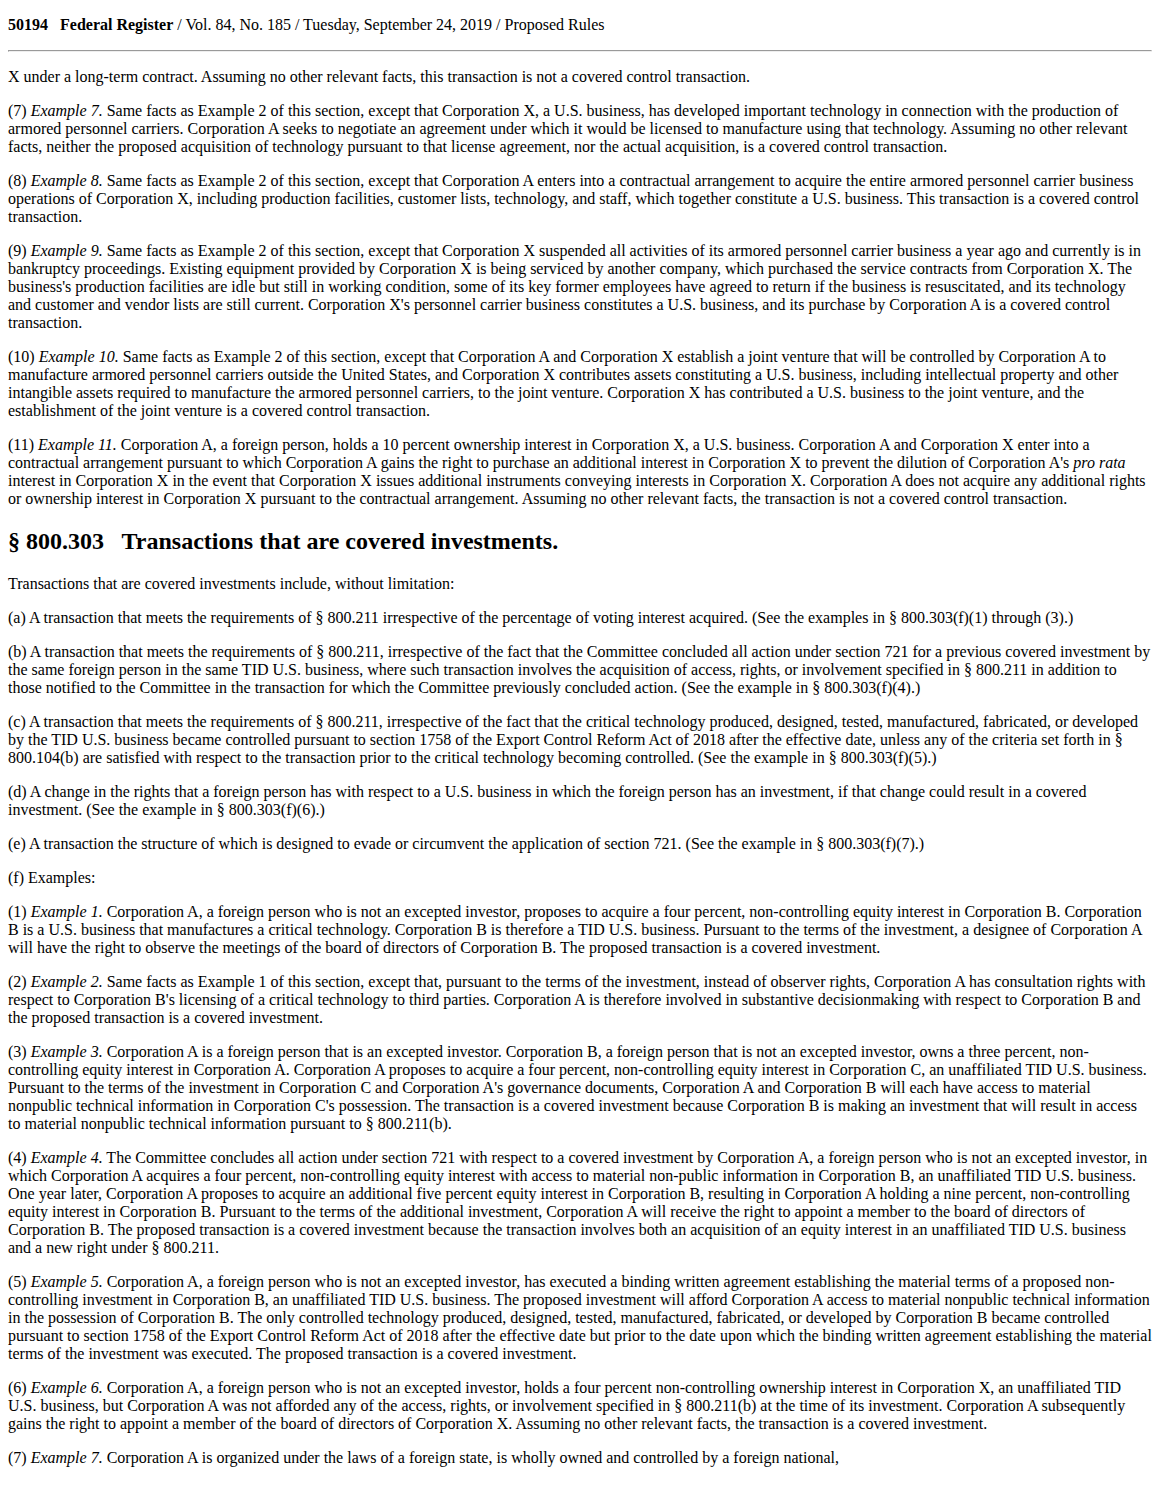50194 Federal Register / Vol. 84, No. 185 / Tuesday, September 24, 2019 / Proposed Rules
X under a long-term contract. Assuming no other relevant facts, this transaction is not a covered control transaction.
(7) Example 7. Same facts as Example 2 of this section, except that Corporation X, a U.S. business, has developed important technology in connection with the production of armored personnel carriers. Corporation A seeks to negotiate an agreement under which it would be licensed to manufacture using that technology. Assuming no other relevant facts, neither the proposed acquisition of technology pursuant to that license agreement, nor the actual acquisition, is a covered control transaction.
(8) Example 8. Same facts as Example 2 of this section, except that Corporation A enters into a contractual arrangement to acquire the entire armored personnel carrier business operations of Corporation X, including production facilities, customer lists, technology, and staff, which together constitute a U.S. business. This transaction is a covered control transaction.
(9) Example 9. Same facts as Example 2 of this section, except that Corporation X suspended all activities of its armored personnel carrier business a year ago and currently is in bankruptcy proceedings. Existing equipment provided by Corporation X is being serviced by another company, which purchased the service contracts from Corporation X. The business's production facilities are idle but still in working condition, some of its key former employees have agreed to return if the business is resuscitated, and its technology and customer and vendor lists are still current. Corporation X's personnel carrier business constitutes a U.S. business, and its purchase by Corporation A is a covered control transaction.
(10) Example 10. Same facts as Example 2 of this section, except that Corporation A and Corporation X establish a joint venture that will be controlled by Corporation A to manufacture armored personnel carriers outside the United States, and Corporation X contributes assets constituting a U.S. business, including intellectual property and other intangible assets required to manufacture the armored personnel carriers, to the joint venture. Corporation X has contributed a U.S. business to the joint venture, and the establishment of the joint venture is a covered control transaction.
(11) Example 11. Corporation A, a foreign person, holds a 10 percent ownership interest in Corporation X, a U.S. business. Corporation A and Corporation X enter into a contractual arrangement pursuant to which Corporation A gains the right to purchase an additional interest in Corporation X to prevent the dilution of Corporation A's pro rata interest in Corporation X in the event that Corporation X issues additional instruments conveying interests in Corporation X. Corporation A does not acquire any additional rights or ownership interest in Corporation X pursuant to the contractual arrangement. Assuming no other relevant facts, the transaction is not a covered control transaction.
§ 800.303 Transactions that are covered investments.
Transactions that are covered investments include, without limitation:
(a) A transaction that meets the requirements of § 800.211 irrespective of the percentage of voting interest acquired. (See the examples in § 800.303(f)(1) through (3).)
(b) A transaction that meets the requirements of § 800.211, irrespective of the fact that the Committee concluded all action under section 721 for a previous covered investment by the same foreign person in the same TID U.S. business, where such transaction involves the acquisition of access, rights, or involvement specified in § 800.211 in addition to those notified to the Committee in the transaction for which the Committee previously concluded action. (See the example in § 800.303(f)(4).)
(c) A transaction that meets the requirements of § 800.211, irrespective of the fact that the critical technology produced, designed, tested, manufactured, fabricated, or developed by the TID U.S. business became controlled pursuant to section 1758 of the Export Control Reform Act of 2018 after the effective date, unless any of the criteria set forth in § 800.104(b) are satisfied with respect to the transaction prior to the critical technology becoming controlled. (See the example in § 800.303(f)(5).)
(d) A change in the rights that a foreign person has with respect to a U.S. business in which the foreign person has an investment, if that change could result in a covered investment. (See the example in § 800.303(f)(6).)
(e) A transaction the structure of which is designed to evade or circumvent the application of section 721. (See the example in § 800.303(f)(7).)
(f) Examples:
(1) Example 1. Corporation A, a foreign person who is not an excepted investor, proposes to acquire a four percent, non-controlling equity interest in Corporation B. Corporation B is a U.S. business that manufactures a critical technology. Corporation B is therefore a TID U.S. business. Pursuant to the terms of the investment, a designee of Corporation A will have the right to observe the meetings of the board of directors of Corporation B. The proposed transaction is a covered investment.
(2) Example 2. Same facts as Example 1 of this section, except that, pursuant to the terms of the investment, instead of observer rights, Corporation A has consultation rights with respect to Corporation B's licensing of a critical technology to third parties. Corporation A is therefore involved in substantive decisionmaking with respect to Corporation B and the proposed transaction is a covered investment.
(3) Example 3. Corporation A is a foreign person that is an excepted investor. Corporation B, a foreign person that is not an excepted investor, owns a three percent, non-controlling equity interest in Corporation A. Corporation A proposes to acquire a four percent, non-controlling equity interest in Corporation C, an unaffiliated TID U.S. business. Pursuant to the terms of the investment in Corporation C and Corporation A's governance documents, Corporation A and Corporation B will each have access to material nonpublic technical information in Corporation C's possession. The transaction is a covered investment because Corporation B is making an investment that will result in access to material nonpublic technical information pursuant to § 800.211(b).
(4) Example 4. The Committee concludes all action under section 721 with respect to a covered investment by Corporation A, a foreign person who is not an excepted investor, in which Corporation A acquires a four percent, non-controlling equity interest with access to material non-public information in Corporation B, an unaffiliated TID U.S. business. One year later, Corporation A proposes to acquire an additional five percent equity interest in Corporation B, resulting in Corporation A holding a nine percent, non-controlling equity interest in Corporation B. Pursuant to the terms of the additional investment, Corporation A will receive the right to appoint a member to the board of directors of Corporation B. The proposed transaction is a covered investment because the transaction involves both an acquisition of an equity interest in an unaffiliated TID U.S. business and a new right under § 800.211.
(5) Example 5. Corporation A, a foreign person who is not an excepted investor, has executed a binding written agreement establishing the material terms of a proposed non-controlling investment in Corporation B, an unaffiliated TID U.S. business. The proposed investment will afford Corporation A access to material nonpublic technical information in the possession of Corporation B. The only controlled technology produced, designed, tested, manufactured, fabricated, or developed by Corporation B became controlled pursuant to section 1758 of the Export Control Reform Act of 2018 after the effective date but prior to the date upon which the binding written agreement establishing the material terms of the investment was executed. The proposed transaction is a covered investment.
(6) Example 6. Corporation A, a foreign person who is not an excepted investor, holds a four percent non-controlling ownership interest in Corporation X, an unaffiliated TID U.S. business, but Corporation A was not afforded any of the access, rights, or involvement specified in § 800.211(b) at the time of its investment. Corporation A subsequently gains the right to appoint a member of the board of directors of Corporation X. Assuming no other relevant facts, the transaction is a covered investment.
(7) Example 7. Corporation A is organized under the laws of a foreign state, is wholly owned and controlled by a foreign national,